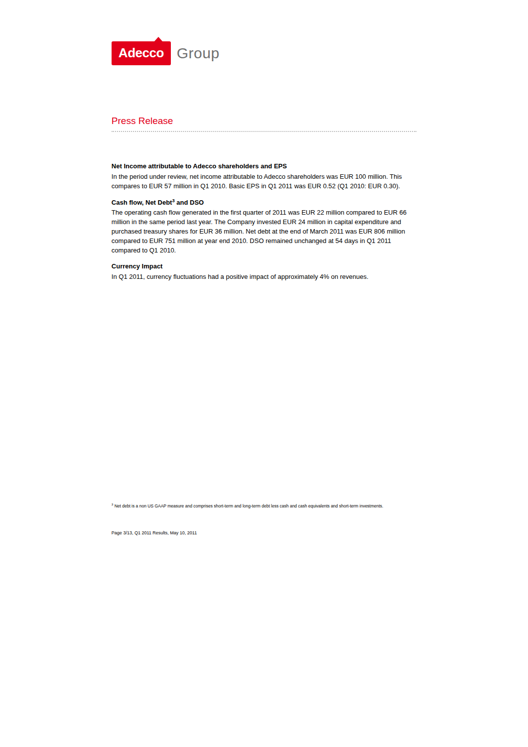Adecco Group
Press Release
Net Income attributable to Adecco shareholders and EPS
In the period under review, net income attributable to Adecco shareholders was EUR 100 million. This compares to EUR 57 million in Q1 2010. Basic EPS in Q1 2011 was EUR 0.52 (Q1 2010: EUR 0.30).
Cash flow, Net Debt3 and DSO
The operating cash flow generated in the first quarter of 2011 was EUR 22 million compared to EUR 66 million in the same period last year. The Company invested EUR 24 million in capital expenditure and purchased treasury shares for EUR 36 million. Net debt at the end of March 2011 was EUR 806 million compared to EUR 751 million at year end 2010. DSO remained unchanged at 54 days in Q1 2011 compared to Q1 2010.
Currency Impact
In Q1 2011, currency fluctuations had a positive impact of approximately 4% on revenues.
3 Net debt is a non US GAAP measure and comprises short-term and long-term debt less cash and cash equivalents and short-term investments.
Page 3/13, Q1 2011 Results, May 10, 2011